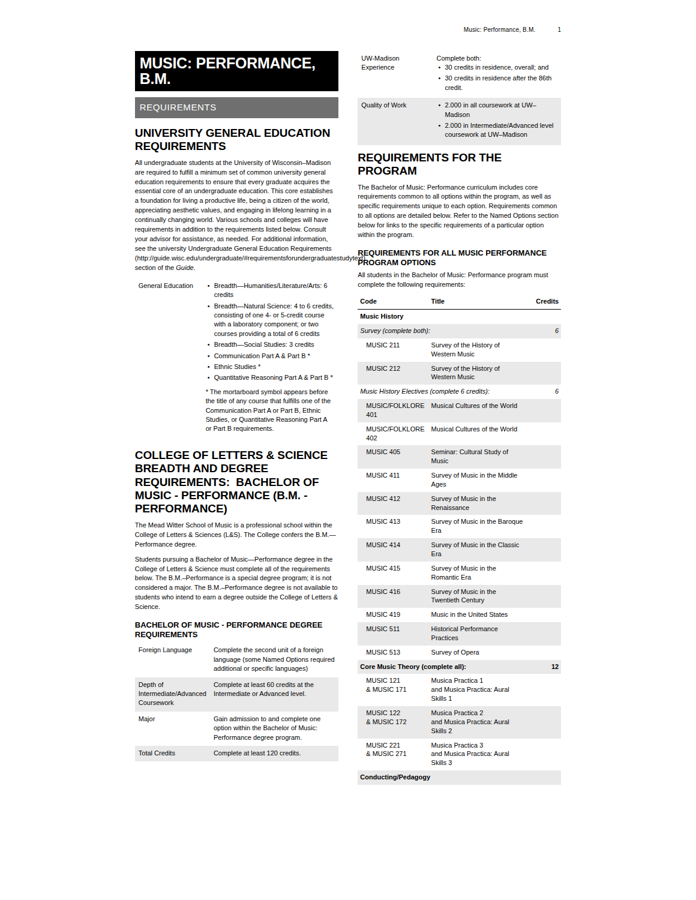Music: Performance, B.M. 1
MUSIC: PERFORMANCE, B.M.
REQUIREMENTS
UNIVERSITY GENERAL EDUCATION REQUIREMENTS
All undergraduate students at the University of Wisconsin–Madison are required to fulfill a minimum set of common university general education requirements to ensure that every graduate acquires the essential core of an undergraduate education. This core establishes a foundation for living a productive life, being a citizen of the world, appreciating aesthetic values, and engaging in lifelong learning in a continually changing world. Various schools and colleges will have requirements in addition to the requirements listed below. Consult your advisor for assistance, as needed. For additional information, see the university Undergraduate General Education Requirements (http://guide.wisc.edu/undergraduate/#requirementsforundergraduatestudytext) section of the Guide.
| General Education | Breadth—Humanities/Literature/Arts: 6 credits Breadth—Natural Science: 4 to 6 credits, consisting of one 4- or 5-credit course with a laboratory component; or two courses providing a total of 6 credits Breadth—Social Studies: 3 credits Communication Part A & Part B * Ethnic Studies * Quantitative Reasoning Part A & Part B * * The mortarboard symbol appears before the title of any course that fulfills one of the Communication Part A or Part B, Ethnic Studies, or Quantitative Reasoning Part A or Part B requirements. |
COLLEGE OF LETTERS & SCIENCE BREADTH AND DEGREE REQUIREMENTS: BACHELOR OF MUSIC - PERFORMANCE (B.M. - PERFORMANCE)
The Mead Witter School of Music is a professional school within the College of Letters & Sciences (L&S). The College confers the B.M.—Performance degree.
Students pursuing a Bachelor of Music—Performance degree in the College of Letters & Science must complete all of the requirements below. The B.M.–Performance is a special degree program; it is not considered a major. The B.M.–Performance degree is not available to students who intend to earn a degree outside the College of Letters & Science.
BACHELOR OF MUSIC - PERFORMANCE DEGREE REQUIREMENTS
| Foreign Language | Complete the second unit of a foreign language (some Named Options required additional or specific languages) |
| Depth of Intermediate/Advanced Coursework | Complete at least 60 credits at the Intermediate or Advanced level. |
| Major | Gain admission to and complete one option within the Bachelor of Music: Performance degree program. |
| Total Credits | Complete at least 120 credits. |
| UW-Madison Experience | Complete both: 30 credits in residence, overall; and 30 credits in residence after the 86th credit. |
| Quality of Work | 2.000 in all coursework at UW–Madison 2.000 in Intermediate/Advanced level coursework at UW–Madison |
REQUIREMENTS FOR THE PROGRAM
The Bachelor of Music: Performance curriculum includes core requirements common to all options within the program, as well as specific requirements unique to each option. Requirements common to all options are detailed below. Refer to the Named Options section below for links to the specific requirements of a particular option within the program.
REQUIREMENTS FOR ALL MUSIC PERFORMANCE PROGRAM OPTIONS
All students in the Bachelor of Music: Performance program must complete the following requirements:
| Code | Title | Credits |
| --- | --- | --- |
| Music History |
| Survey (complete both): | 6 |
| MUSIC 211 | Survey of the History of Western Music | |
| MUSIC 212 | Survey of the History of Western Music | |
| Music History Electives (complete 6 credits): | 6 |
| MUSIC/FOLKLORE 401 | Musical Cultures of the World | |
| MUSIC/FOLKLORE 402 | Musical Cultures of the World | |
| MUSIC 405 | Seminar: Cultural Study of Music | |
| MUSIC 411 | Survey of Music in the Middle Ages | |
| MUSIC 412 | Survey of Music in the Renaissance | |
| MUSIC 413 | Survey of Music in the Baroque Era | |
| MUSIC 414 | Survey of Music in the Classic Era | |
| MUSIC 415 | Survey of Music in the Romantic Era | |
| MUSIC 416 | Survey of Music in the Twentieth Century | |
| MUSIC 419 | Music in the United States | |
| MUSIC 511 | Historical Performance Practices | |
| MUSIC 513 | Survey of Opera | |
| Core Music Theory (complete all): | 12 |
| MUSIC 121 & MUSIC 171 | Musica Practica 1 and Musica Practica: Aural Skills 1 | |
| MUSIC 122 & MUSIC 172 | Musica Practica 2 and Musica Practica: Aural Skills 2 | |
| MUSIC 221 & MUSIC 271 | Musica Practica 3 and Musica Practica: Aural Skills 3 | |
| Conducting/Pedagogy |